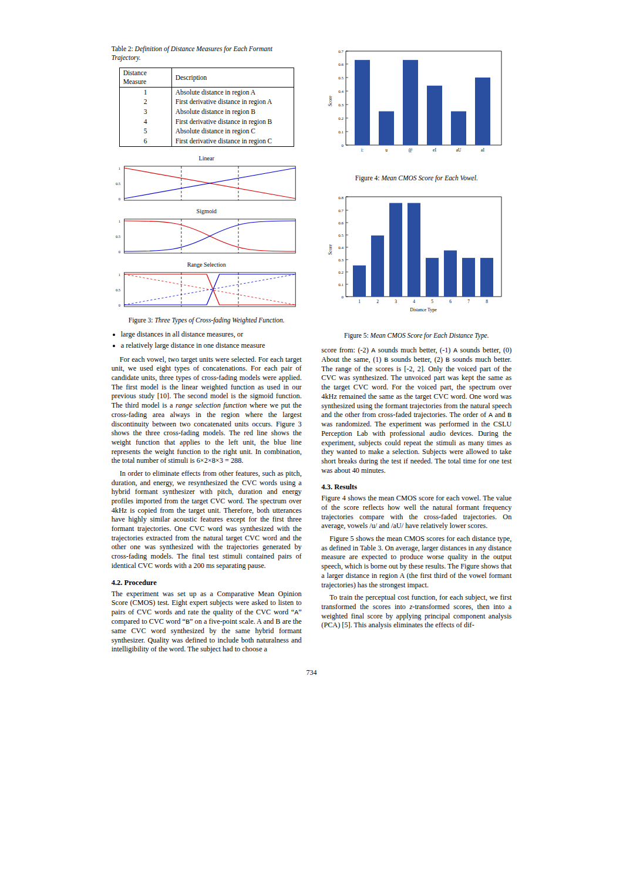Table 2: Definition of Distance Measures for Each Formant Trajectory.
| Distance Measure | Description |
| --- | --- |
| 1 | Absolute distance in region A |
| 2 | First derivative distance in region A |
| 3 | Absolute distance in region B |
| 4 | First derivative distance in region B |
| 5 | Absolute distance in region C |
| 6 | First derivative distance in region C |
Linear
1 0.5 0
Sigmoid
1 0.5 0
Range Selection
1 0.5 0
Figure 3: Three Types of Cross-fading Weighted Function.
large distances in all distance measures, or
a relatively large distance in one distance measure
For each vowel, two target units were selected. For each target unit, we used eight types of concatenations. For each pair of candidate units, three types of cross-fading models were applied. The first model is the linear weighted function as used in our previous study [10]. The second model is the sigmoid function. The third model is a range selection function where we put the cross-fading area always in the region where the largest discontinuity between two concatenated units occurs. Figure 3 shows the three cross-fading models. The red line shows the weight function that applies to the left unit, the blue line represents the weight function to the right unit. In combination, the total number of stimuli is 6×2×8×3 = 288.
In order to eliminate effects from other features, such as pitch, duration, and energy, we resynthesized the CVC words using a hybrid formant synthesizer with pitch, duration and energy profiles imported from the target CVC word. The spectrum over 4kHz is copied from the target unit. Therefore, both utterances have highly similar acoustic features except for the first three formant trajectories. One CVC word was synthesized with the trajectories extracted from the natural target CVC word and the other one was synthesized with the trajectories generated by cross-fading models. The final test stimuli contained pairs of identical CVC words with a 200 ms separating pause.
4.2. Procedure
The experiment was set up as a Comparative Mean Opinion Score (CMOS) test. Eight expert subjects were asked to listen to pairs of CVC words and rate the quality of the CVC word “A” compared to CVC word “B” on a five-point scale. A and B are the same CVC word synthesized by the same hybrid formant synthesizer. Quality was defined to include both naturalness and intelligibility of the word. The subject had to choose a
0 0.1 0.2 0.3 0.4 0.5 0.6 0.7 Score i: u @ eI aU aI
Figure 4: Mean CMOS Score for Each Vowel.
0 0.1 0.2 0.3 0.4 0.5 0.6 0.7 0.8 Score 1 2 3 4 5 6 7 8 Distance Type
Figure 5: Mean CMOS Score for Each Distance Type.
score from: (-2) A sounds much better, (-1) A sounds better, (0) About the same, (1) B sounds better, (2) B sounds much better. The range of the scores is [-2, 2]. Only the voiced part of the CVC was synthesized. The unvoiced part was kept the same as the target CVC word. For the voiced part, the spectrum over 4kHz remained the same as the target CVC word. One word was synthesized using the formant trajectories from the natural speech and the other from cross-faded trajectories. The order of A and B was randomized. The experiment was performed in the CSLU Perception Lab with professional audio devices. During the experiment, subjects could repeat the stimuli as many times as they wanted to make a selection. Subjects were allowed to take short breaks during the test if needed. The total time for one test was about 40 minutes.
4.3. Results
Figure 4 shows the mean CMOS score for each vowel. The value of the score reflects how well the natural formant frequency trajectories compare with the cross-faded trajectories. On average, vowels /u/ and /aU/ have relatively lower scores.
Figure 5 shows the mean CMOS scores for each distance type, as defined in Table 3. On average, larger distances in any distance measure are expected to produce worse quality in the output speech, which is borne out by these results. The Figure shows that a larger distance in region A (the first third of the vowel formant trajectories) has the strongest impact.
To train the perceptual cost function, for each subject, we first transformed the scores into z-transformed scores, then into a weighted final score by applying principal component analysis (PCA) [5]. This analysis eliminates the effects of dif-
734